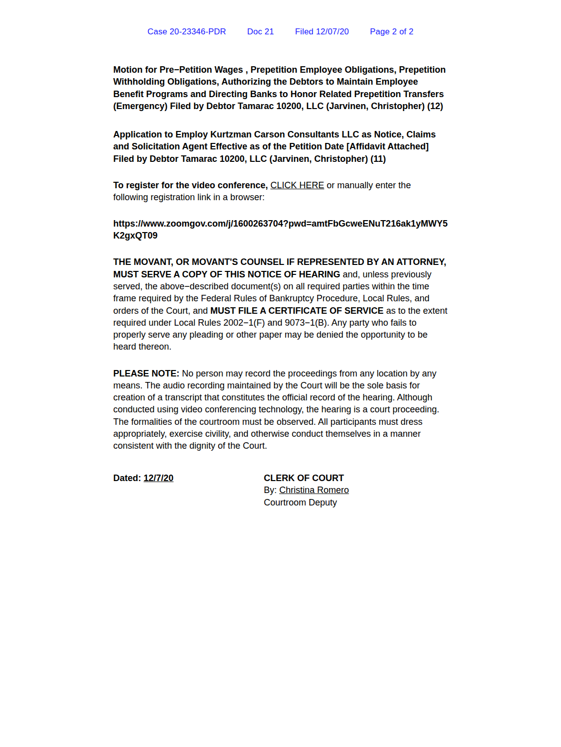Case 20-23346-PDR Doc 21 Filed 12/07/20 Page 2 of 2
Motion for Pre−Petition Wages , Prepetition Employee Obligations, Prepetition Withholding Obligations, Authorizing the Debtors to Maintain Employee Benefit Programs and Directing Banks to Honor Related Prepetition Transfers (Emergency) Filed by Debtor Tamarac 10200, LLC (Jarvinen, Christopher) (12)
Application to Employ Kurtzman Carson Consultants LLC as Notice, Claims and Solicitation Agent Effective as of the Petition Date [Affidavit Attached] Filed by Debtor Tamarac 10200, LLC (Jarvinen, Christopher) (11)
To register for the video conference, CLICK HERE or manually enter the following registration link in a browser:
https://www.zoomgov.com/j/1600263704?pwd=amtFbGcweENuT216ak1yMWY5K2gxQT09
THE MOVANT, OR MOVANT'S COUNSEL IF REPRESENTED BY AN ATTORNEY, MUST SERVE A COPY OF THIS NOTICE OF HEARING and, unless previously served, the above−described document(s) on all required parties within the time frame required by the Federal Rules of Bankruptcy Procedure, Local Rules, and orders of the Court, and MUST FILE A CERTIFICATE OF SERVICE as to the extent required under Local Rules 2002−1(F) and 9073−1(B). Any party who fails to properly serve any pleading or other paper may be denied the opportunity to be heard thereon.
PLEASE NOTE: No person may record the proceedings from any location by any means. The audio recording maintained by the Court will be the sole basis for creation of a transcript that constitutes the official record of the hearing. Although conducted using video conferencing technology, the hearing is a court proceeding. The formalities of the courtroom must be observed. All participants must dress appropriately, exercise civility, and otherwise conduct themselves in a manner consistent with the dignity of the Court.
| Dated: 12/7/20 | CLERK OF COURT By: Christina Romero Courtroom Deputy |